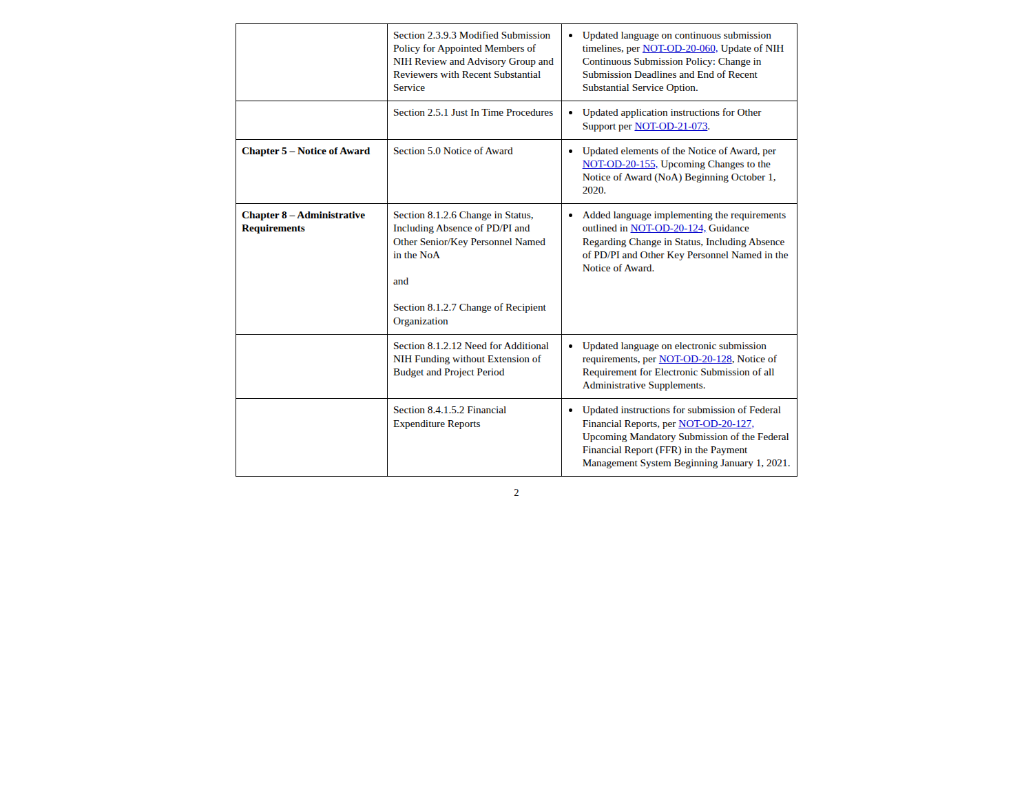| | Section 2.3.9.3 Modified Submission Policy for Appointed Members of NIH Review and Advisory Group and Reviewers with Recent Substantial Service | Updated language on continuous submission timelines, per NOT-OD-20-060, Update of NIH Continuous Submission Policy: Change in Submission Deadlines and End of Recent Substantial Service Option. |
| | Section 2.5.1 Just In Time Procedures | Updated application instructions for Other Support per NOT-OD-21-073 . |
| Chapter 5 – Notice of Award | Section 5.0 Notice of Award | Updated elements of the Notice of Award, per NOT-OD-20-155, Upcoming Changes to the Notice of Award (NoA) Beginning October 1, 2020. |
| Chapter 8 – Administrative Requirements | Section 8.1.2.6 Change in Status, Including Absence of PD/PI and Other Senior/Key Personnel Named in the NoA and Section 8.1.2.7 Change of Recipient Organization | Added language implementing the requirements outlined in NOT-OD-20-124, Guidance Regarding Change in Status, Including Absence of PD/PI and Other Key Personnel Named in the Notice of Award. |
| | Section 8.1.2.12 Need for Additional NIH Funding without Extension of Budget and Project Period | Updated language on electronic submission requirements, per NOT-OD-20-128 , Notice of Requirement for Electronic Submission of all Administrative Supplements. |
| | Section 8.4.1.5.2 Financial Expenditure Reports | Updated instructions for submission of Federal Financial Reports, per NOT-OD-20-127, Upcoming Mandatory Submission of the Federal Financial Report (FFR) in the Payment Management System Beginning January 1, 2021. |
2